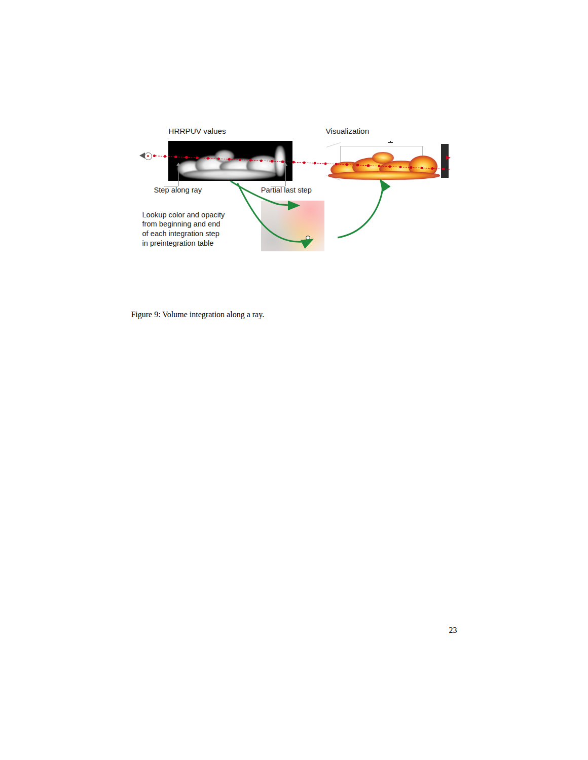HRRPUV values Visualization
Step along ray
Partial last step Lookup color and opacity
from beginning and end
of each integration step
in preintegration table
Figure 9: Volume integration along a ray.
23